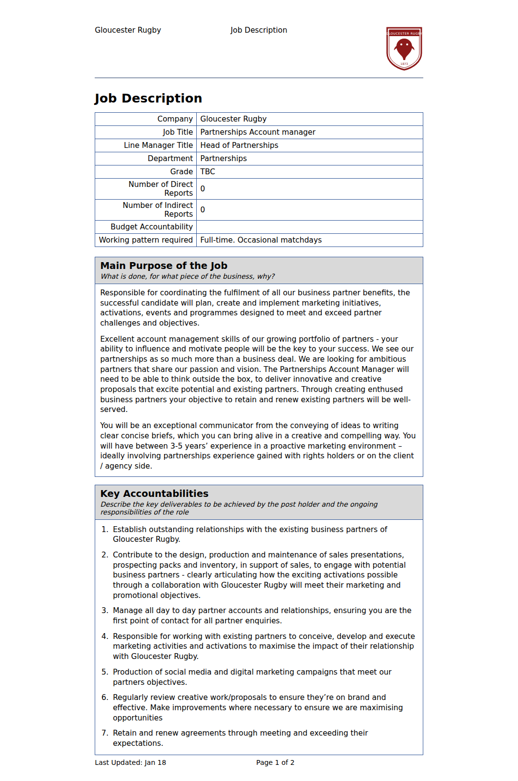Gloucester Rugby
Job Description
GLOUCESTER RUGBY 1873
Job Description
| Company | Gloucester Rugby |
| Job Title | Partnerships Account manager |
| Line Manager Title | Head of Partnerships |
| Department | Partnerships |
| Grade | TBC |
| Number of Direct Reports | 0 |
| Number of Indirect Reports | 0 |
| Budget Accountability | |
| Working pattern required | Full-time. Occasional matchdays |
Main Purpose of the Job
What is done, for what piece of the business, why?
Responsible for coordinating the fulfilment of all our business partner benefits, the successful candidate will plan, create and implement marketing initiatives, activations, events and programmes designed to meet and exceed partner challenges and objectives.
Excellent account management skills of our growing portfolio of partners - your ability to influence and motivate people will be the key to your success. We see our partnerships as so much more than a business deal. We are looking for ambitious partners that share our passion and vision. The Partnerships Account Manager will need to be able to think outside the box, to deliver innovative and creative proposals that excite potential and existing partners. Through creating enthused business partners your objective to retain and renew existing partners will be well-served.
You will be an exceptional communicator from the conveying of ideas to writing clear concise briefs, which you can bring alive in a creative and compelling way. You will have between 3-5 years’ experience in a proactive marketing environment – ideally involving partnerships experience gained with rights holders or on the client / agency side.
Key Accountabilities
Describe the key deliverables to be achieved by the post holder and the ongoing responsibilities of the role
Establish outstanding relationships with the existing business partners of Gloucester Rugby.
Contribute to the design, production and maintenance of sales presentations, prospecting packs and inventory, in support of sales, to engage with potential business partners - clearly articulating how the exciting activations possible through a collaboration with Gloucester Rugby will meet their marketing and promotional objectives.
Manage all day to day partner accounts and relationships, ensuring you are the first point of contact for all partner enquiries.
Responsible for working with existing partners to conceive, develop and execute marketing activities and activations to maximise the impact of their relationship with Gloucester Rugby.
Production of social media and digital marketing campaigns that meet our partners objectives.
Regularly review creative work/proposals to ensure they’re on brand and effective. Make improvements where necessary to ensure we are maximising opportunities
Retain and renew agreements through meeting and exceeding their expectations.
Last Updated: Jan 18
Page 1 of 2